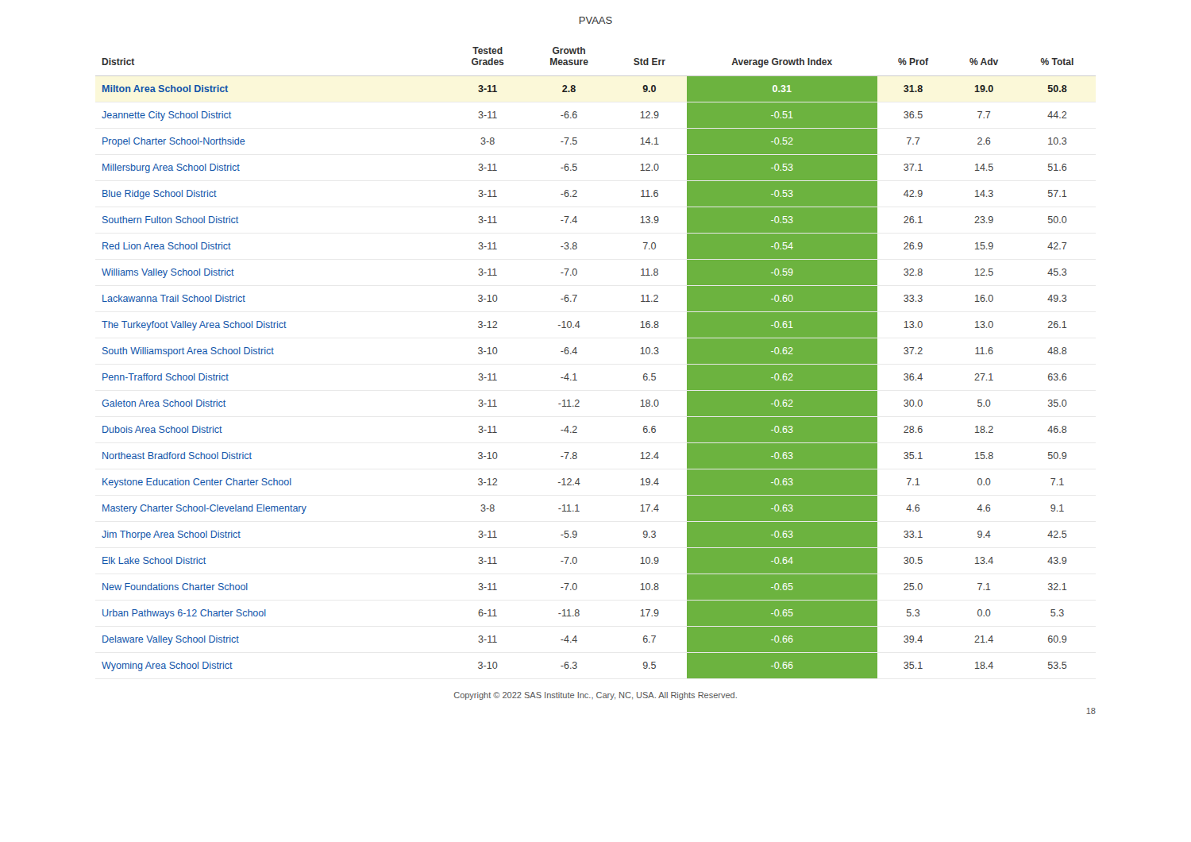PVAAS
| District | Tested Grades | Growth Measure | Std Err | Average Growth Index | % Prof | % Adv | % Total |
| --- | --- | --- | --- | --- | --- | --- | --- |
| Milton Area School District | 3-11 | 2.8 | 9.0 | 0.31 | 31.8 | 19.0 | 50.8 |
| Jeannette City School District | 3-11 | -6.6 | 12.9 | -0.51 | 36.5 | 7.7 | 44.2 |
| Propel Charter School-Northside | 3-8 | -7.5 | 14.1 | -0.52 | 7.7 | 2.6 | 10.3 |
| Millersburg Area School District | 3-11 | -6.5 | 12.0 | -0.53 | 37.1 | 14.5 | 51.6 |
| Blue Ridge School District | 3-11 | -6.2 | 11.6 | -0.53 | 42.9 | 14.3 | 57.1 |
| Southern Fulton School District | 3-11 | -7.4 | 13.9 | -0.53 | 26.1 | 23.9 | 50.0 |
| Red Lion Area School District | 3-11 | -3.8 | 7.0 | -0.54 | 26.9 | 15.9 | 42.7 |
| Williams Valley School District | 3-11 | -7.0 | 11.8 | -0.59 | 32.8 | 12.5 | 45.3 |
| Lackawanna Trail School District | 3-10 | -6.7 | 11.2 | -0.60 | 33.3 | 16.0 | 49.3 |
| The Turkeyfoot Valley Area School District | 3-12 | -10.4 | 16.8 | -0.61 | 13.0 | 13.0 | 26.1 |
| South Williamsport Area School District | 3-10 | -6.4 | 10.3 | -0.62 | 37.2 | 11.6 | 48.8 |
| Penn-Trafford School District | 3-11 | -4.1 | 6.5 | -0.62 | 36.4 | 27.1 | 63.6 |
| Galeton Area School District | 3-11 | -11.2 | 18.0 | -0.62 | 30.0 | 5.0 | 35.0 |
| Dubois Area School District | 3-11 | -4.2 | 6.6 | -0.63 | 28.6 | 18.2 | 46.8 |
| Northeast Bradford School District | 3-10 | -7.8 | 12.4 | -0.63 | 35.1 | 15.8 | 50.9 |
| Keystone Education Center Charter School | 3-12 | -12.4 | 19.4 | -0.63 | 7.1 | 0.0 | 7.1 |
| Mastery Charter School-Cleveland Elementary | 3-8 | -11.1 | 17.4 | -0.63 | 4.6 | 4.6 | 9.1 |
| Jim Thorpe Area School District | 3-11 | -5.9 | 9.3 | -0.63 | 33.1 | 9.4 | 42.5 |
| Elk Lake School District | 3-11 | -7.0 | 10.9 | -0.64 | 30.5 | 13.4 | 43.9 |
| New Foundations Charter School | 3-11 | -7.0 | 10.8 | -0.65 | 25.0 | 7.1 | 32.1 |
| Urban Pathways 6-12 Charter School | 6-11 | -11.8 | 17.9 | -0.65 | 5.3 | 0.0 | 5.3 |
| Delaware Valley School District | 3-11 | -4.4 | 6.7 | -0.66 | 39.4 | 21.4 | 60.9 |
| Wyoming Area School District | 3-10 | -6.3 | 9.5 | -0.66 | 35.1 | 18.4 | 53.5 |
Copyright © 2022 SAS Institute Inc., Cary, NC, USA. All Rights Reserved. 18